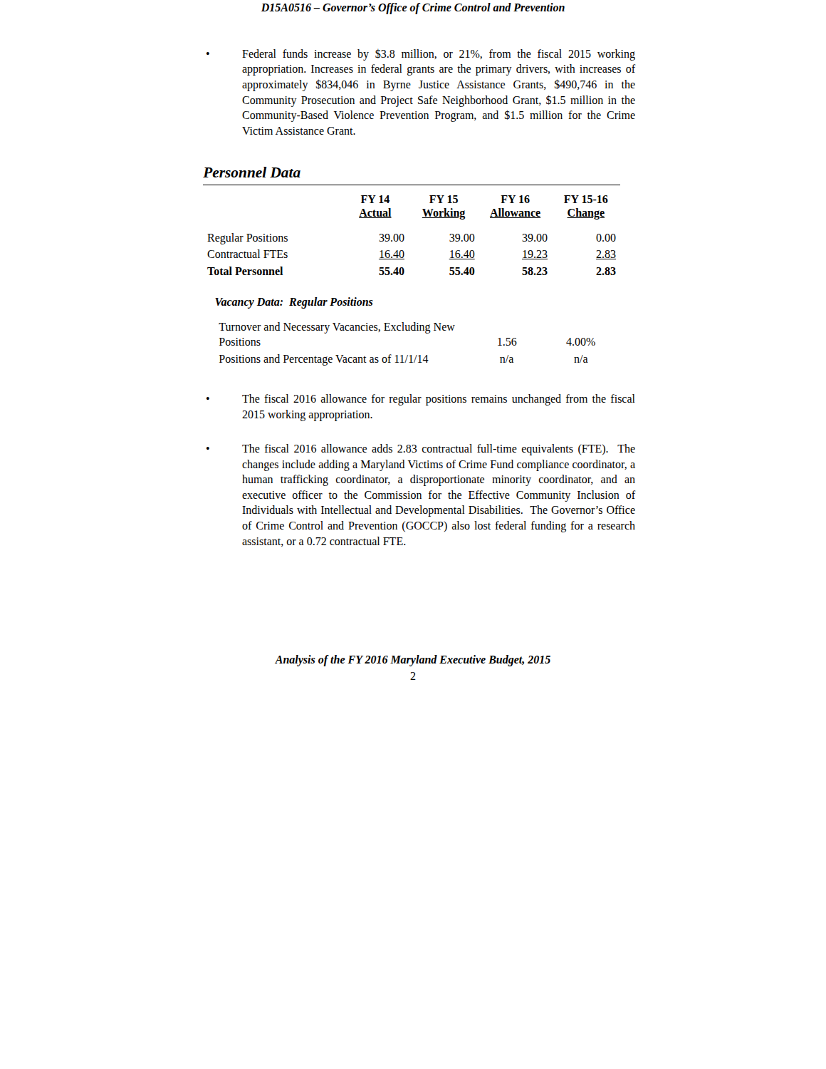D15A0516 – Governor’s Office of Crime Control and Prevention
Federal funds increase by $3.8 million, or 21%, from the fiscal 2015 working appropriation. Increases in federal grants are the primary drivers, with increases of approximately $834,046 in Byrne Justice Assistance Grants, $490,746 in the Community Prosecution and Project Safe Neighborhood Grant, $1.5 million in the Community-Based Violence Prevention Program, and $1.5 million for the Crime Victim Assistance Grant.
Personnel Data
| | FY 14 Actual | FY 15 Working | FY 16 Allowance | FY 15-16 Change |
| --- | --- | --- | --- | --- |
| Regular Positions | 39.00 | 39.00 | 39.00 | 0.00 |
| Contractual FTEs | 16.40 | 16.40 | 19.23 | 2.83 |
| Total Personnel | 55.40 | 55.40 | 58.23 | 2.83 |
Vacancy Data: Regular Positions
| Turnover and Necessary Vacancies, Excluding New Positions | 1.56 | 4.00% |
| Positions and Percentage Vacant as of 11/1/14 | n/a | n/a |
The fiscal 2016 allowance for regular positions remains unchanged from the fiscal 2015 working appropriation.
The fiscal 2016 allowance adds 2.83 contractual full-time equivalents (FTE). The changes include adding a Maryland Victims of Crime Fund compliance coordinator, a human trafficking coordinator, a disproportionate minority coordinator, and an executive officer to the Commission for the Effective Community Inclusion of Individuals with Intellectual and Developmental Disabilities. The Governor’s Office of Crime Control and Prevention (GOCCP) also lost federal funding for a research assistant, or a 0.72 contractual FTE.
Analysis of the FY 2016 Maryland Executive Budget, 2015
2